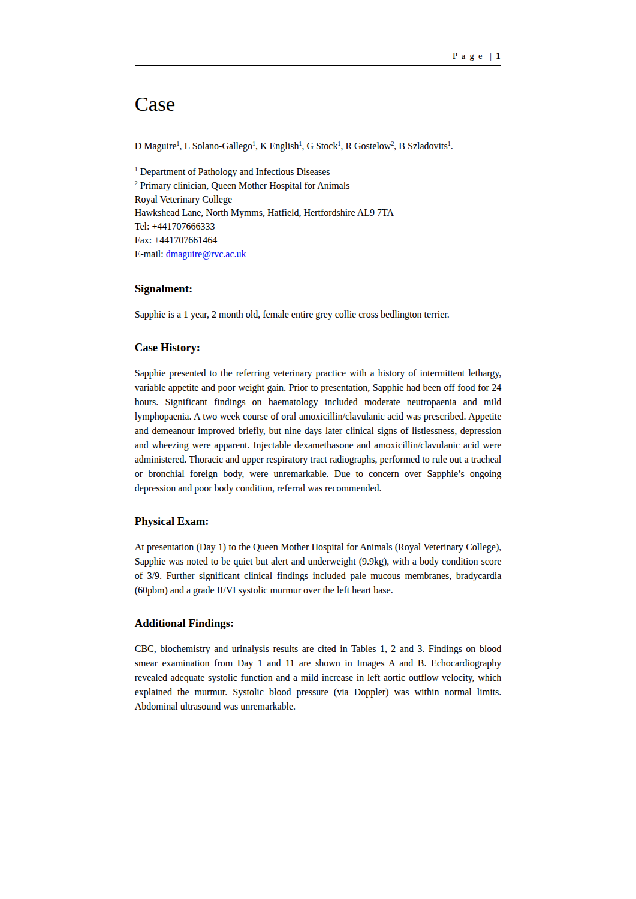P a g e | 1
Case
D Maguire1, L Solano-Gallego1, K English1, G Stock1, R Gostelow2, B Szladovits1.
1 Department of Pathology and Infectious Diseases 2 Primary clinician, Queen Mother Hospital for Animals Royal Veterinary College Hawkshead Lane, North Mymms, Hatfield, Hertfordshire AL9 7TA Tel: +441707666333 Fax: +441707661464 E-mail: dmaguire@rvc.ac.uk
Signalment:
Sapphie is a 1 year, 2 month old, female entire grey collie cross bedlington terrier.
Case History:
Sapphie presented to the referring veterinary practice with a history of intermittent lethargy, variable appetite and poor weight gain. Prior to presentation, Sapphie had been off food for 24 hours. Significant findings on haematology included moderate neutropaenia and mild lymphopaenia. A two week course of oral amoxicillin/clavulanic acid was prescribed. Appetite and demeanour improved briefly, but nine days later clinical signs of listlessness, depression and wheezing were apparent. Injectable dexamethasone and amoxicillin/clavulanic acid were administered. Thoracic and upper respiratory tract radiographs, performed to rule out a tracheal or bronchial foreign body, were unremarkable. Due to concern over Sapphie’s ongoing depression and poor body condition, referral was recommended.
Physical Exam:
At presentation (Day 1) to the Queen Mother Hospital for Animals (Royal Veterinary College), Sapphie was noted to be quiet but alert and underweight (9.9kg), with a body condition score of 3/9. Further significant clinical findings included pale mucous membranes, bradycardia (60pbm) and a grade II/VI systolic murmur over the left heart base.
Additional Findings:
CBC, biochemistry and urinalysis results are cited in Tables 1, 2 and 3. Findings on blood smear examination from Day 1 and 11 are shown in Images A and B. Echocardiography revealed adequate systolic function and a mild increase in left aortic outflow velocity, which explained the murmur. Systolic blood pressure (via Doppler) was within normal limits. Abdominal ultrasound was unremarkable.